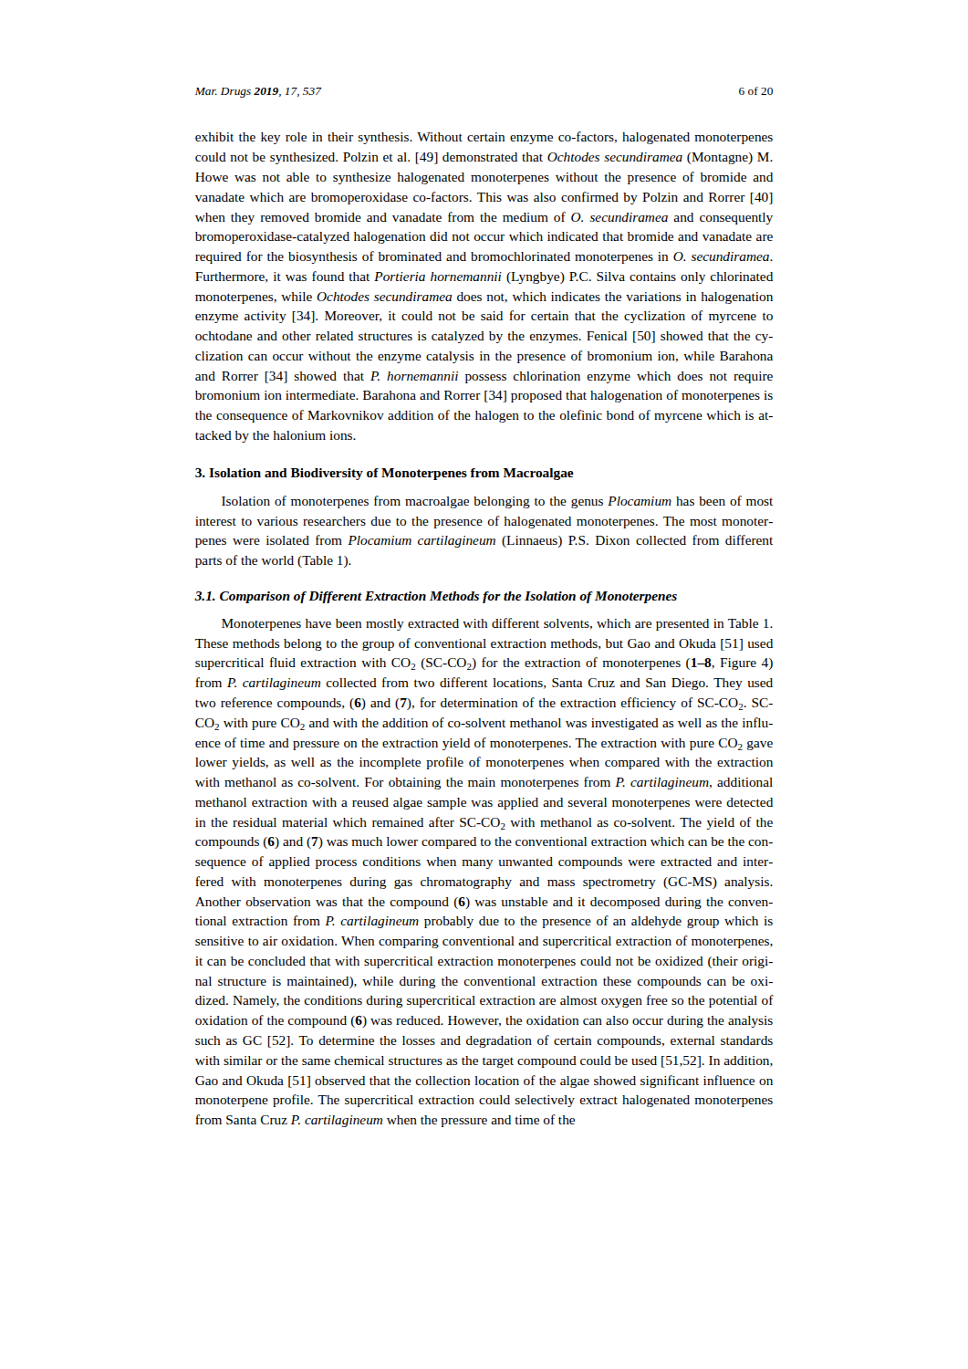Mar. Drugs 2019, 17, 537
6 of 20
exhibit the key role in their synthesis. Without certain enzyme co-factors, halogenated monoterpenes could not be synthesized. Polzin et al. [49] demonstrated that Ochtodes secundiramea (Montagne) M. Howe was not able to synthesize halogenated monoterpenes without the presence of bromide and vanadate which are bromoperoxidase co-factors. This was also confirmed by Polzin and Rorrer [40] when they removed bromide and vanadate from the medium of O. secundiramea and consequently bromoperoxidase-catalyzed halogenation did not occur which indicated that bromide and vanadate are required for the biosynthesis of brominated and bromochlorinated monoterpenes in O. secundiramea. Furthermore, it was found that Portieria hornemannii (Lyngbye) P.C. Silva contains only chlorinated monoterpenes, while Ochtodes secundiramea does not, which indicates the variations in halogenation enzyme activity [34]. Moreover, it could not be said for certain that the cyclization of myrcene to ochtodane and other related structures is catalyzed by the enzymes. Fenical [50] showed that the cyclization can occur without the enzyme catalysis in the presence of bromonium ion, while Barahona and Rorrer [34] showed that P. hornemannii possess chlorination enzyme which does not require bromonium ion intermediate. Barahona and Rorrer [34] proposed that halogenation of monoterpenes is the consequence of Markovnikov addition of the halogen to the olefinic bond of myrcene which is attacked by the halonium ions.
3. Isolation and Biodiversity of Monoterpenes from Macroalgae
Isolation of monoterpenes from macroalgae belonging to the genus Plocamium has been of most interest to various researchers due to the presence of halogenated monoterpenes. The most monoterpenes were isolated from Plocamium cartilagineum (Linnaeus) P.S. Dixon collected from different parts of the world (Table 1).
3.1. Comparison of Different Extraction Methods for the Isolation of Monoterpenes
Monoterpenes have been mostly extracted with different solvents, which are presented in Table 1. These methods belong to the group of conventional extraction methods, but Gao and Okuda [51] used supercritical fluid extraction with CO2 (SC-CO2) for the extraction of monoterpenes (1–8, Figure 4) from P. cartilagineum collected from two different locations, Santa Cruz and San Diego. They used two reference compounds, (6) and (7), for determination of the extraction efficiency of SC-CO2. SC-CO2 with pure CO2 and with the addition of co-solvent methanol was investigated as well as the influence of time and pressure on the extraction yield of monoterpenes. The extraction with pure CO2 gave lower yields, as well as the incomplete profile of monoterpenes when compared with the extraction with methanol as co-solvent. For obtaining the main monoterpenes from P. cartilagineum, additional methanol extraction with a reused algae sample was applied and several monoterpenes were detected in the residual material which remained after SC-CO2 with methanol as co-solvent. The yield of the compounds (6) and (7) was much lower compared to the conventional extraction which can be the consequence of applied process conditions when many unwanted compounds were extracted and interfered with monoterpenes during gas chromatography and mass spectrometry (GC-MS) analysis. Another observation was that the compound (6) was unstable and it decomposed during the conventional extraction from P. cartilagineum probably due to the presence of an aldehyde group which is sensitive to air oxidation. When comparing conventional and supercritical extraction of monoterpenes, it can be concluded that with supercritical extraction monoterpenes could not be oxidized (their original structure is maintained), while during the conventional extraction these compounds can be oxidized. Namely, the conditions during supercritical extraction are almost oxygen free so the potential of oxidation of the compound (6) was reduced. However, the oxidation can also occur during the analysis such as GC [52]. To determine the losses and degradation of certain compounds, external standards with similar or the same chemical structures as the target compound could be used [51,52]. In addition, Gao and Okuda [51] observed that the collection location of the algae showed significant influence on monoterpene profile. The supercritical extraction could selectively extract halogenated monoterpenes from Santa Cruz P. cartilagineum when the pressure and time of the